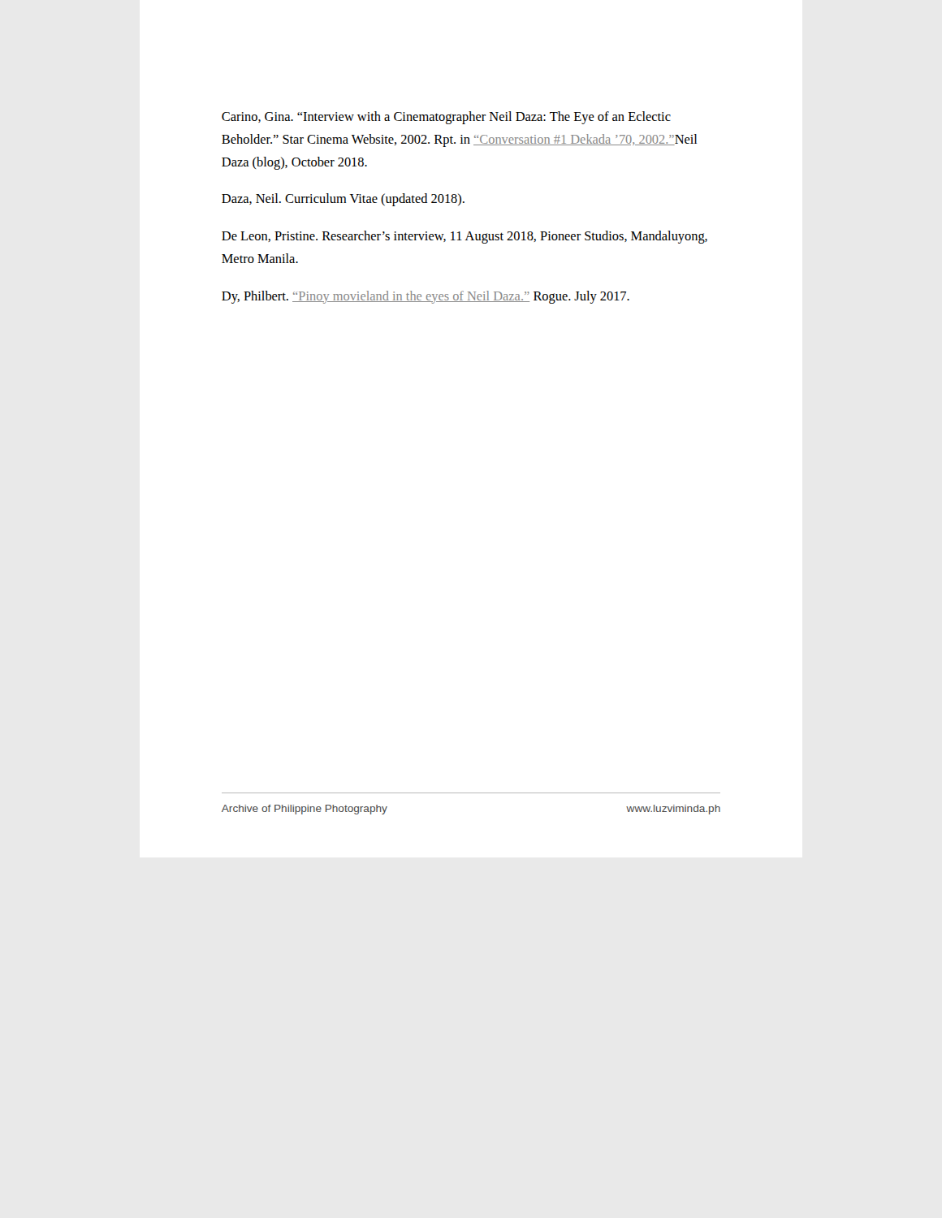Carino, Gina. “Interview with a Cinematographer Neil Daza: The Eye of an Eclectic Beholder.” Star Cinema Website, 2002. Rpt. in “Conversation #1 Dekada ’70, 2002.”Neil Daza (blog), October 2018.
Daza, Neil. Curriculum Vitae (updated 2018).
De Leon, Pristine. Researcher’s interview, 11 August 2018, Pioneer Studios, Mandaluyong, Metro Manila.
Dy, Philbert. “Pinoy movieland in the eyes of Neil Daza.” Rogue. July 2017.
Archive of Philippine Photography www.luzviminda.ph